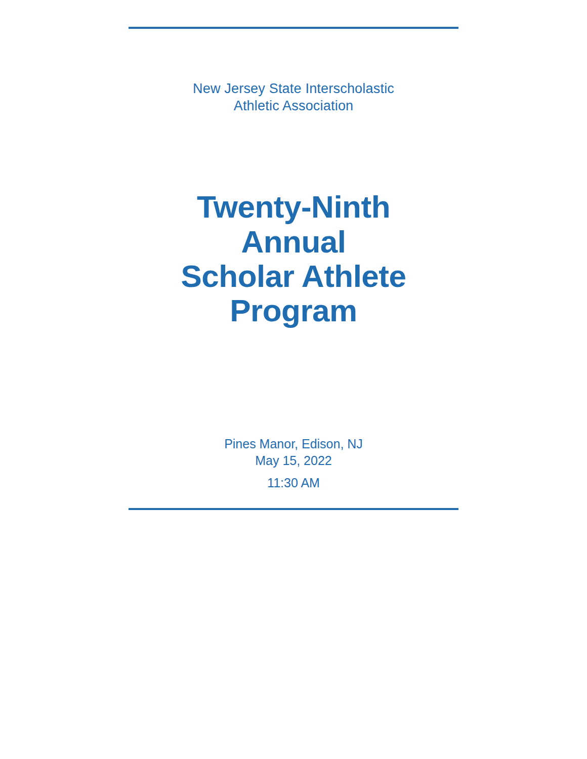New Jersey State Interscholastic
Athletic Association
Twenty-Ninth
Annual
Scholar Athlete
Program
Pines Manor, Edison, NJ
May 15, 2022 11:30 AM